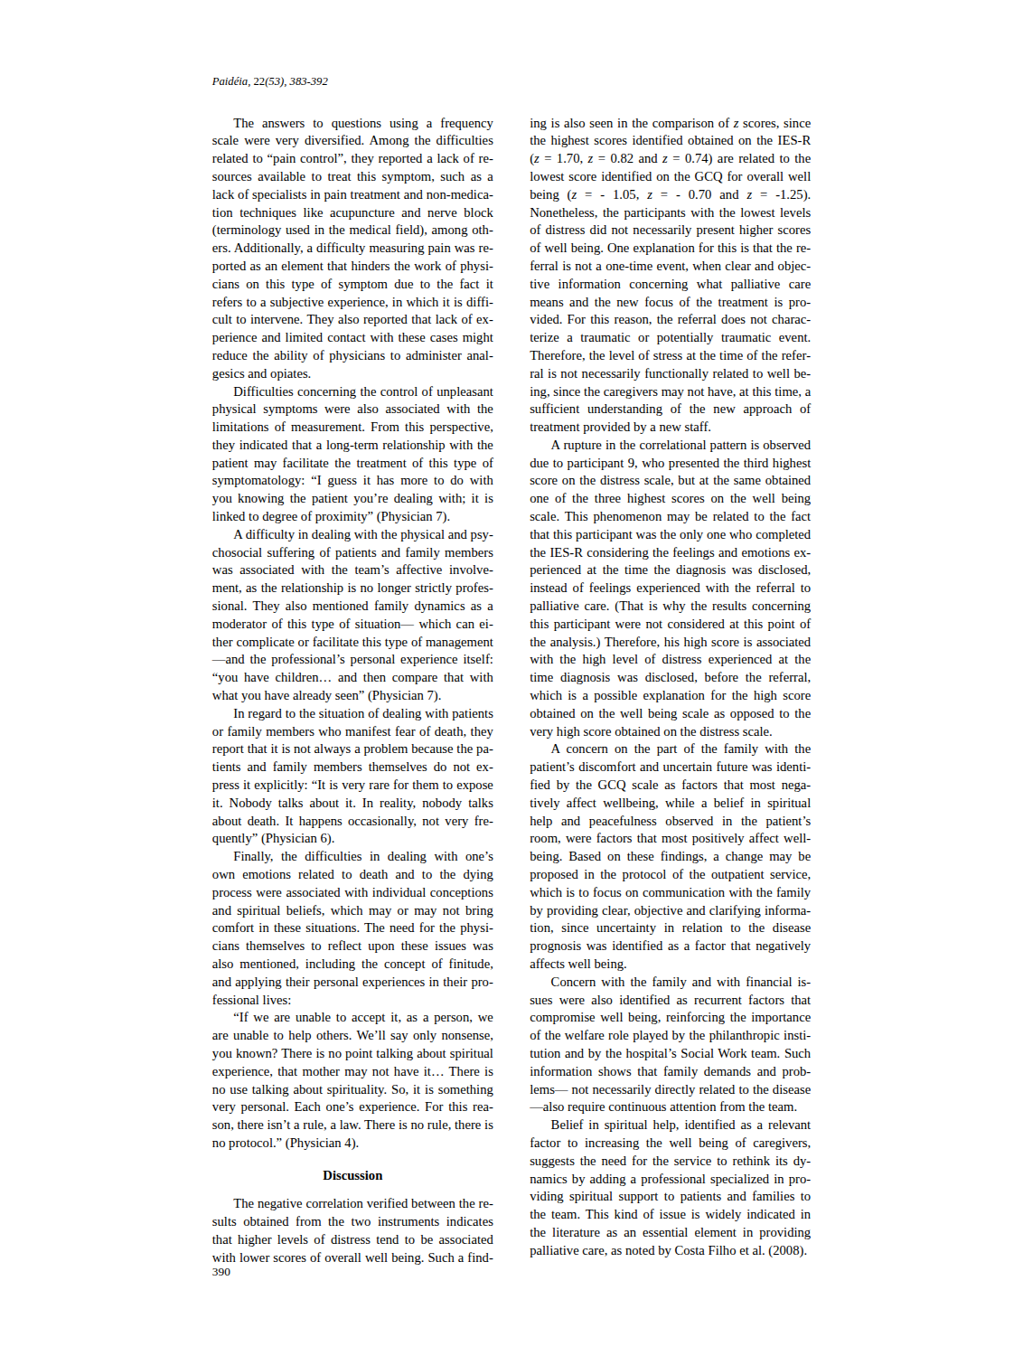Paidéia, 22(53), 383-392
The answers to questions using a frequency scale were very diversified. Among the difficulties related to “pain control”, they reported a lack of resources available to treat this symptom, such as a lack of specialists in pain treatment and non-medication techniques like acupuncture and nerve block (terminology used in the medical field), among others. Additionally, a difficulty measuring pain was reported as an element that hinders the work of physicians on this type of symptom due to the fact it refers to a subjective experience, in which it is difficult to intervene. They also reported that lack of experience and limited contact with these cases might reduce the ability of physicians to administer analgesics and opiates.
Difficulties concerning the control of unpleasant physical symptoms were also associated with the limitations of measurement. From this perspective, they indicated that a long-term relationship with the patient may facilitate the treatment of this type of symptomatology: “I guess it has more to do with you knowing the patient you’re dealing with; it is linked to degree of proximity” (Physician 7).
A difficulty in dealing with the physical and psychosocial suffering of patients and family members was associated with the team’s affective involvement, as the relationship is no longer strictly professional. They also mentioned family dynamics as a moderator of this type of situation— which can either complicate or facilitate this type of management—and the professional’s personal experience itself: “you have children… and then compare that with what you have already seen” (Physician 7).
In regard to the situation of dealing with patients or family members who manifest fear of death, they report that it is not always a problem because the patients and family members themselves do not express it explicitly: “It is very rare for them to expose it. Nobody talks about it. In reality, nobody talks about death. It happens occasionally, not very frequently” (Physician 6).
Finally, the difficulties in dealing with one’s own emotions related to death and to the dying process were associated with individual conceptions and spiritual beliefs, which may or may not bring comfort in these situations. The need for the physicians themselves to reflect upon these issues was also mentioned, including the concept of finitude, and applying their personal experiences in their professional lives:
“If we are unable to accept it, as a person, we are unable to help others. We’ll say only nonsense, you known? There is no point talking about spiritual experience, that mother may not have it… There is no use talking about spirituality. So, it is something very personal. Each one’s experience. For this reason, there isn’t a rule, a law. There is no rule, there is no protocol.” (Physician 4).
Discussion
The negative correlation verified between the results obtained from the two instruments indicates that higher levels of distress tend to be associated with lower scores of overall well being. Such a finding is also seen in the comparison of z scores, since the highest scores identified obtained on the IES-R (z = 1.70, z = 0.82 and z = 0.74) are related to the lowest score identified on the GCQ for overall well being (z = - 1.05, z = - 0.70 and z = -1.25). Nonetheless, the participants with the lowest levels of distress did not necessarily present higher scores of well being. One explanation for this is that the referral is not a one-time event, when clear and objective information concerning what palliative care means and the new focus of the treatment is provided. For this reason, the referral does not characterize a traumatic or potentially traumatic event. Therefore, the level of stress at the time of the referral is not necessarily functionally related to well being, since the caregivers may not have, at this time, a sufficient understanding of the new approach of treatment provided by a new staff.
A rupture in the correlational pattern is observed due to participant 9, who presented the third highest score on the distress scale, but at the same obtained one of the three highest scores on the well being scale. This phenomenon may be related to the fact that this participant was the only one who completed the IES-R considering the feelings and emotions experienced at the time the diagnosis was disclosed, instead of feelings experienced with the referral to palliative care. (That is why the results concerning this participant were not considered at this point of the analysis.) Therefore, his high score is associated with the high level of distress experienced at the time diagnosis was disclosed, before the referral, which is a possible explanation for the high score obtained on the well being scale as opposed to the very high score obtained on the distress scale.
A concern on the part of the family with the patient’s discomfort and uncertain future was identified by the GCQ scale as factors that most negatively affect wellbeing, while a belief in spiritual help and peacefulness observed in the patient’s room, were factors that most positively affect wellbeing. Based on these findings, a change may be proposed in the protocol of the outpatient service, which is to focus on communication with the family by providing clear, objective and clarifying information, since uncertainty in relation to the disease prognosis was identified as a factor that negatively affects well being.
Concern with the family and with financial issues were also identified as recurrent factors that compromise well being, reinforcing the importance of the welfare role played by the philanthropic institution and by the hospital’s Social Work team. Such information shows that family demands and problems— not necessarily directly related to the disease—also require continuous attention from the team.
Belief in spiritual help, identified as a relevant factor to increasing the well being of caregivers, suggests the need for the service to rethink its dynamics by adding a professional specialized in providing spiritual support to patients and families to the team. This kind of issue is widely indicated in the literature as an essential element in providing palliative care, as noted by Costa Filho et al. (2008).
390